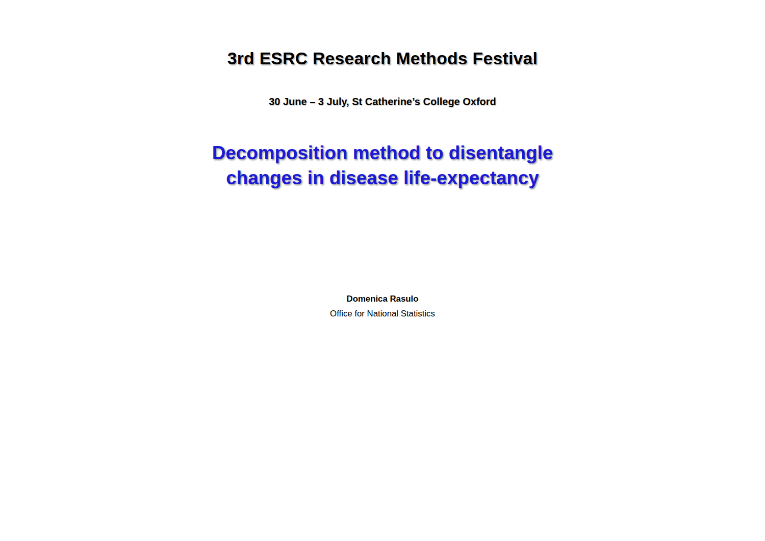3rd ESRC Research Methods Festival
30 June – 3 July, St Catherine’s College Oxford
Decomposition method to disentangle
changes in disease life-expectancy
Domenica Rasulo
Office for National Statistics